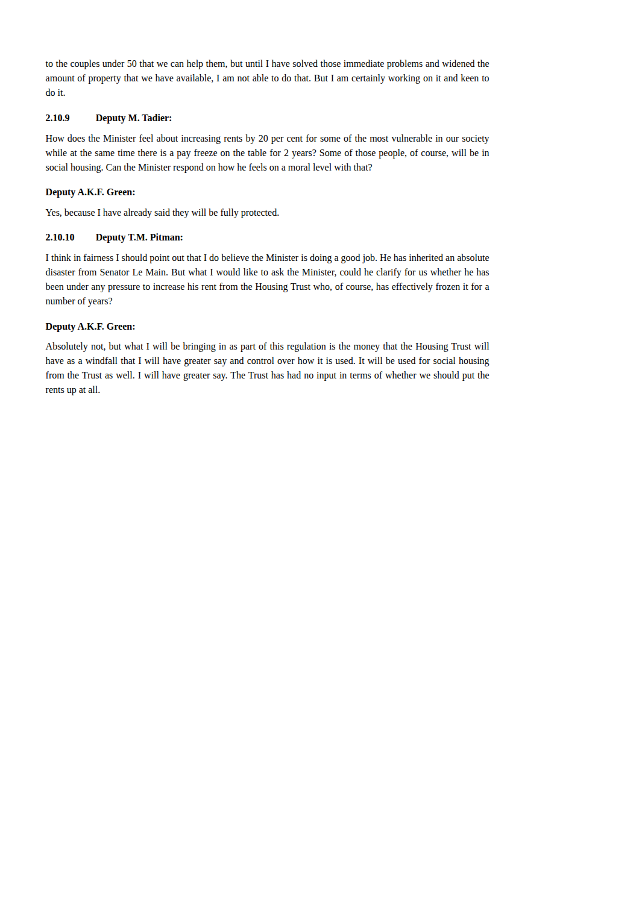to the couples under 50 that we can help them, but until I have solved those immediate problems and widened the amount of property that we have available, I am not able to do that. But I am certainly working on it and keen to do it.
2.10.9 Deputy M. Tadier:
How does the Minister feel about increasing rents by 20 per cent for some of the most vulnerable in our society while at the same time there is a pay freeze on the table for 2 years? Some of those people, of course, will be in social housing. Can the Minister respond on how he feels on a moral level with that?
Deputy A.K.F. Green:
Yes, because I have already said they will be fully protected.
2.10.10 Deputy T.M. Pitman:
I think in fairness I should point out that I do believe the Minister is doing a good job. He has inherited an absolute disaster from Senator Le Main. But what I would like to ask the Minister, could he clarify for us whether he has been under any pressure to increase his rent from the Housing Trust who, of course, has effectively frozen it for a number of years?
Deputy A.K.F. Green:
Absolutely not, but what I will be bringing in as part of this regulation is the money that the Housing Trust will have as a windfall that I will have greater say and control over how it is used. It will be used for social housing from the Trust as well. I will have greater say. The Trust has had no input in terms of whether we should put the rents up at all.